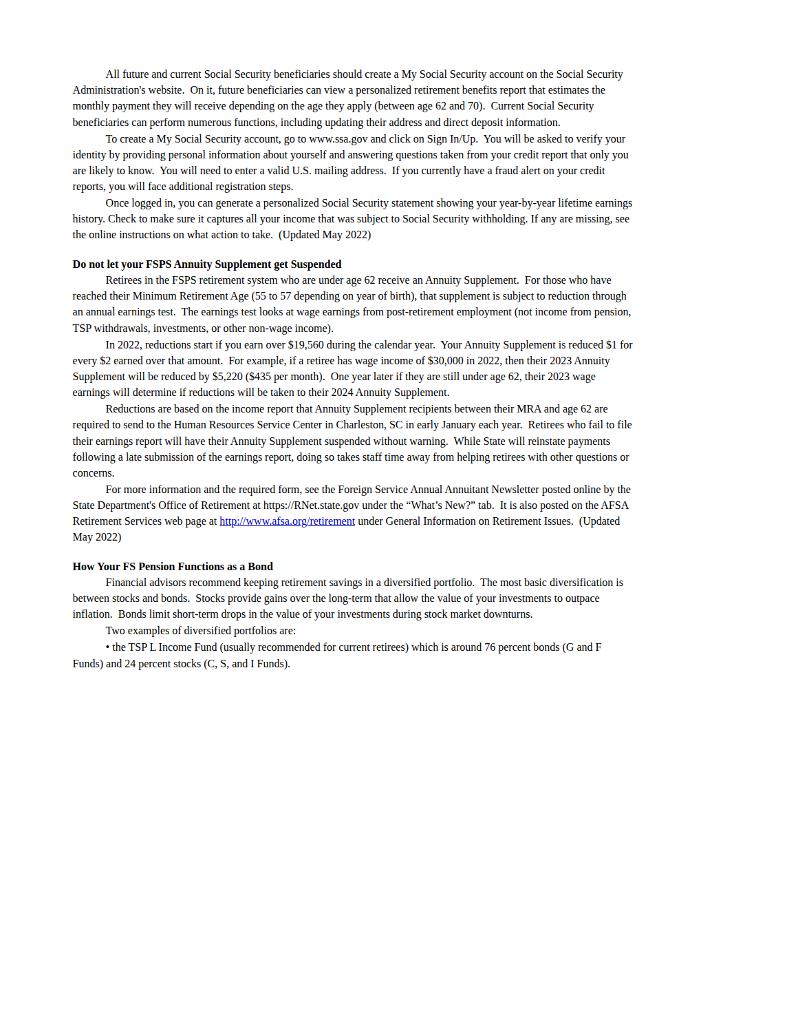All future and current Social Security beneficiaries should create a My Social Security account on the Social Security Administration's website. On it, future beneficiaries can view a personalized retirement benefits report that estimates the monthly payment they will receive depending on the age they apply (between age 62 and 70). Current Social Security beneficiaries can perform numerous functions, including updating their address and direct deposit information.
To create a My Social Security account, go to www.ssa.gov and click on Sign In/Up. You will be asked to verify your identity by providing personal information about yourself and answering questions taken from your credit report that only you are likely to know. You will need to enter a valid U.S. mailing address. If you currently have a fraud alert on your credit reports, you will face additional registration steps.
Once logged in, you can generate a personalized Social Security statement showing your year-by-year lifetime earnings history. Check to make sure it captures all your income that was subject to Social Security withholding. If any are missing, see the online instructions on what action to take. (Updated May 2022)
Do not let your FSPS Annuity Supplement get Suspended
Retirees in the FSPS retirement system who are under age 62 receive an Annuity Supplement. For those who have reached their Minimum Retirement Age (55 to 57 depending on year of birth), that supplement is subject to reduction through an annual earnings test. The earnings test looks at wage earnings from post-retirement employment (not income from pension, TSP withdrawals, investments, or other non-wage income).
In 2022, reductions start if you earn over $19,560 during the calendar year. Your Annuity Supplement is reduced $1 for every $2 earned over that amount. For example, if a retiree has wage income of $30,000 in 2022, then their 2023 Annuity Supplement will be reduced by $5,220 ($435 per month). One year later if they are still under age 62, their 2023 wage earnings will determine if reductions will be taken to their 2024 Annuity Supplement.
Reductions are based on the income report that Annuity Supplement recipients between their MRA and age 62 are required to send to the Human Resources Service Center in Charleston, SC in early January each year. Retirees who fail to file their earnings report will have their Annuity Supplement suspended without warning. While State will reinstate payments following a late submission of the earnings report, doing so takes staff time away from helping retirees with other questions or concerns.
For more information and the required form, see the Foreign Service Annual Annuitant Newsletter posted online by the State Department's Office of Retirement at https://RNet.state.gov under the “What’s New?” tab. It is also posted on the AFSA Retirement Services web page at http://www.afsa.org/retirement under General Information on Retirement Issues. (Updated May 2022)
How Your FS Pension Functions as a Bond
Financial advisors recommend keeping retirement savings in a diversified portfolio. The most basic diversification is between stocks and bonds. Stocks provide gains over the long-term that allow the value of your investments to outpace inflation. Bonds limit short-term drops in the value of your investments during stock market downturns.
Two examples of diversified portfolios are:
• the TSP L Income Fund (usually recommended for current retirees) which is around 76 percent bonds (G and F Funds) and 24 percent stocks (C, S, and I Funds).